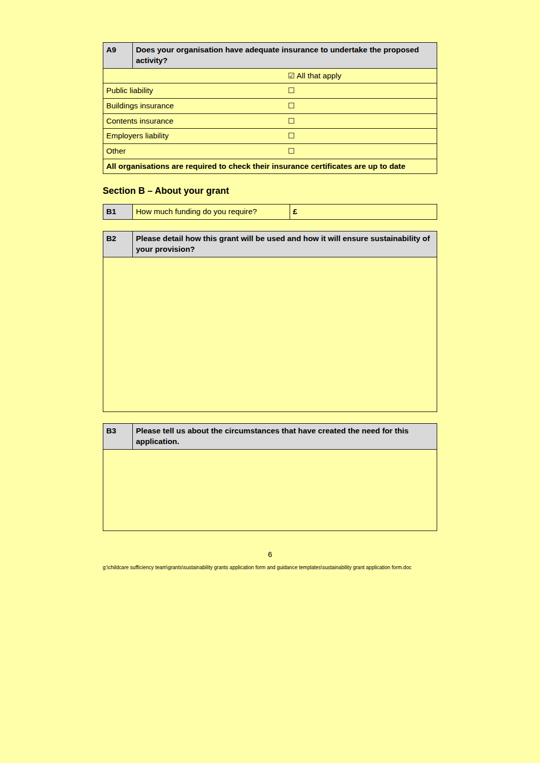| A9 | Does your organisation have adequate insurance to undertake the proposed activity? |
| | ☑ All that apply |
| Public liability | ☐ |
| Buildings insurance | ☐ |
| Contents insurance | ☐ |
| Employers liability | ☐ |
| Other | ☐ |
| All organisations are required to check their insurance certificates are up to date |
Section B – About your grant
| B1 | How much funding do you require? | £ |
| B2 | Please detail how this grant will be used and how it will ensure sustainability of your provision? |
| B3 | Please tell us about the circumstances that have created the need for this application. |
6
g:\childcare sufficiency team\grants\sustainability grants application form and guidance templates\sustainability grant application form.doc